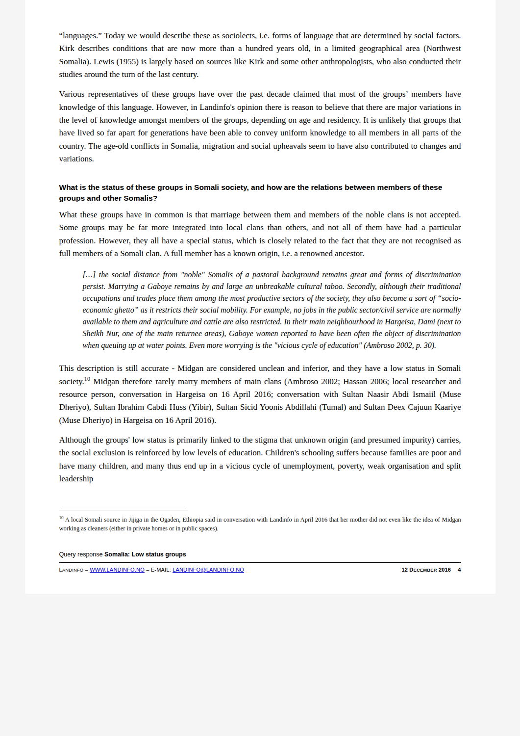“languages.” Today we would describe these as sociolects, i.e. forms of language that are determined by social factors. Kirk describes conditions that are now more than a hundred years old, in a limited geographical area (Northwest Somalia). Lewis (1955) is largely based on sources like Kirk and some other anthropologists, who also conducted their studies around the turn of the last century.
Various representatives of these groups have over the past decade claimed that most of the groups’ members have knowledge of this language. However, in Landinfo's opinion there is reason to believe that there are major variations in the level of knowledge amongst members of the groups, depending on age and residency. It is unlikely that groups that have lived so far apart for generations have been able to convey uniform knowledge to all members in all parts of the country. The age-old conflicts in Somalia, migration and social upheavals seem to have also contributed to changes and variations.
What is the status of these groups in Somali society, and how are the relations between members of these groups and other Somalis?
What these groups have in common is that marriage between them and members of the noble clans is not accepted. Some groups may be far more integrated into local clans than others, and not all of them have had a particular profession. However, they all have a special status, which is closely related to the fact that they are not recognised as full members of a Somali clan. A full member has a known origin, i.e. a renowned ancestor.
[…] the social distance from "noble" Somalis of a pastoral background remains great and forms of discrimination persist. Marrying a Gaboye remains by and large an unbreakable cultural taboo. Secondly, although their traditional occupations and trades place them among the most productive sectors of the society, they also become a sort of “socio-economic ghetto” as it restricts their social mobility. For example, no jobs in the public sector/civil service are normally available to them and agriculture and cattle are also restricted. In their main neighbourhood in Hargeisa, Dami (next to Sheikh Nur, one of the main returnee areas), Gaboye women reported to have been often the object of discrimination when queuing up at water points. Even more worrying is the "vicious cycle of education" (Ambroso 2002, p. 30).
This description is still accurate - Midgan are considered unclean and inferior, and they have a low status in Somali society.10 Midgan therefore rarely marry members of main clans (Ambroso 2002; Hassan 2006; local researcher and resource person, conversation in Hargeisa on 16 April 2016; conversation with Sultan Naasir Abdi Ismaiil (Muse Dheriyo), Sultan Ibrahim Cabdi Huss (Yibir), Sultan Sicid Yoonis Abdillahi (Tumal) and Sultan Deex Cajuun Kaariye (Muse Dheriyo) in Hargeisa on 16 April 2016).
Although the groups' low status is primarily linked to the stigma that unknown origin (and presumed impurity) carries, the social exclusion is reinforced by low levels of education. Children's schooling suffers because families are poor and have many children, and many thus end up in a vicious cycle of unemployment, poverty, weak organisation and split leadership
10 A local Somali source in Jijiga in the Ogaden, Ethiopia said in conversation with Landinfo in April 2016 that her mother did not even like the idea of Midgan working as cleaners (either in private homes or in public spaces).
Query response Somalia: Low status groups
LANDINFO – WWW.LANDINFO.NO – E-MAIL: LANDINFO@LANDINFO.NO 12 DECEMBER 20164